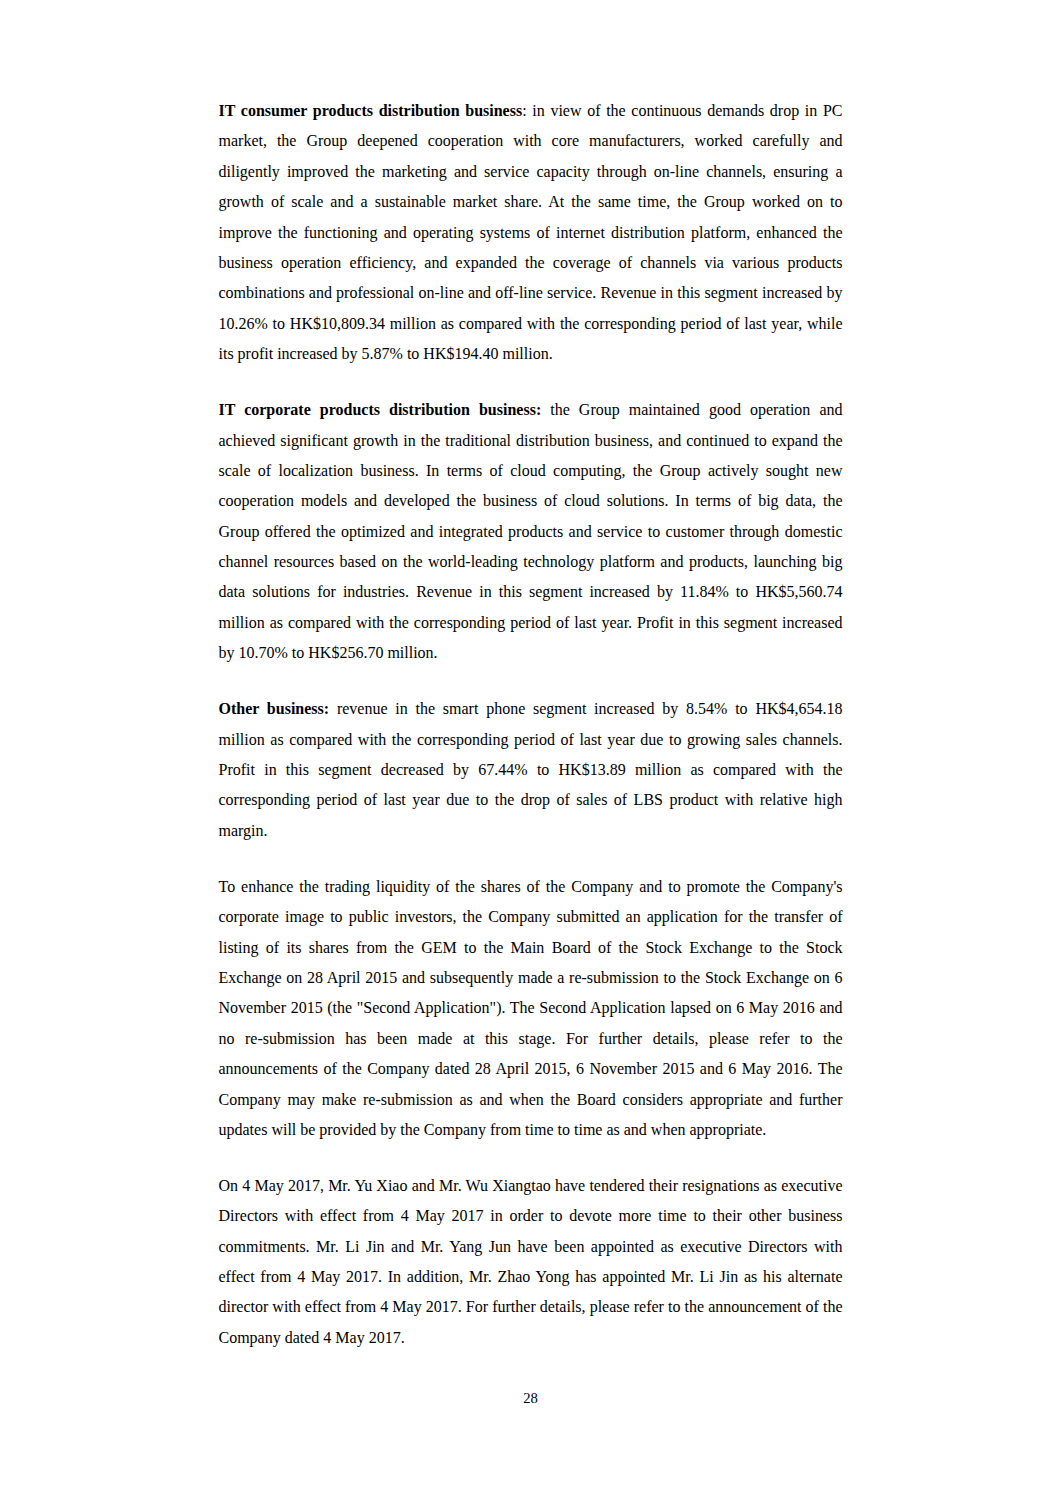IT consumer products distribution business: in view of the continuous demands drop in PC market, the Group deepened cooperation with core manufacturers, worked carefully and diligently improved the marketing and service capacity through on-line channels, ensuring a growth of scale and a sustainable market share. At the same time, the Group worked on to improve the functioning and operating systems of internet distribution platform, enhanced the business operation efficiency, and expanded the coverage of channels via various products combinations and professional on-line and off-line service. Revenue in this segment increased by 10.26% to HK$10,809.34 million as compared with the corresponding period of last year, while its profit increased by 5.87% to HK$194.40 million.
IT corporate products distribution business: the Group maintained good operation and achieved significant growth in the traditional distribution business, and continued to expand the scale of localization business. In terms of cloud computing, the Group actively sought new cooperation models and developed the business of cloud solutions. In terms of big data, the Group offered the optimized and integrated products and service to customer through domestic channel resources based on the world-leading technology platform and products, launching big data solutions for industries. Revenue in this segment increased by 11.84% to HK$5,560.74 million as compared with the corresponding period of last year. Profit in this segment increased by 10.70% to HK$256.70 million.
Other business: revenue in the smart phone segment increased by 8.54% to HK$4,654.18 million as compared with the corresponding period of last year due to growing sales channels. Profit in this segment decreased by 67.44% to HK$13.89 million as compared with the corresponding period of last year due to the drop of sales of LBS product with relative high margin.
To enhance the trading liquidity of the shares of the Company and to promote the Company's corporate image to public investors, the Company submitted an application for the transfer of listing of its shares from the GEM to the Main Board of the Stock Exchange to the Stock Exchange on 28 April 2015 and subsequently made a re-submission to the Stock Exchange on 6 November 2015 (the "Second Application"). The Second Application lapsed on 6 May 2016 and no re-submission has been made at this stage. For further details, please refer to the announcements of the Company dated 28 April 2015, 6 November 2015 and 6 May 2016. The Company may make re-submission as and when the Board considers appropriate and further updates will be provided by the Company from time to time as and when appropriate.
On 4 May 2017, Mr. Yu Xiao and Mr. Wu Xiangtao have tendered their resignations as executive Directors with effect from 4 May 2017 in order to devote more time to their other business commitments. Mr. Li Jin and Mr. Yang Jun have been appointed as executive Directors with effect from 4 May 2017. In addition, Mr. Zhao Yong has appointed Mr. Li Jin as his alternate director with effect from 4 May 2017. For further details, please refer to the announcement of the Company dated 4 May 2017.
28